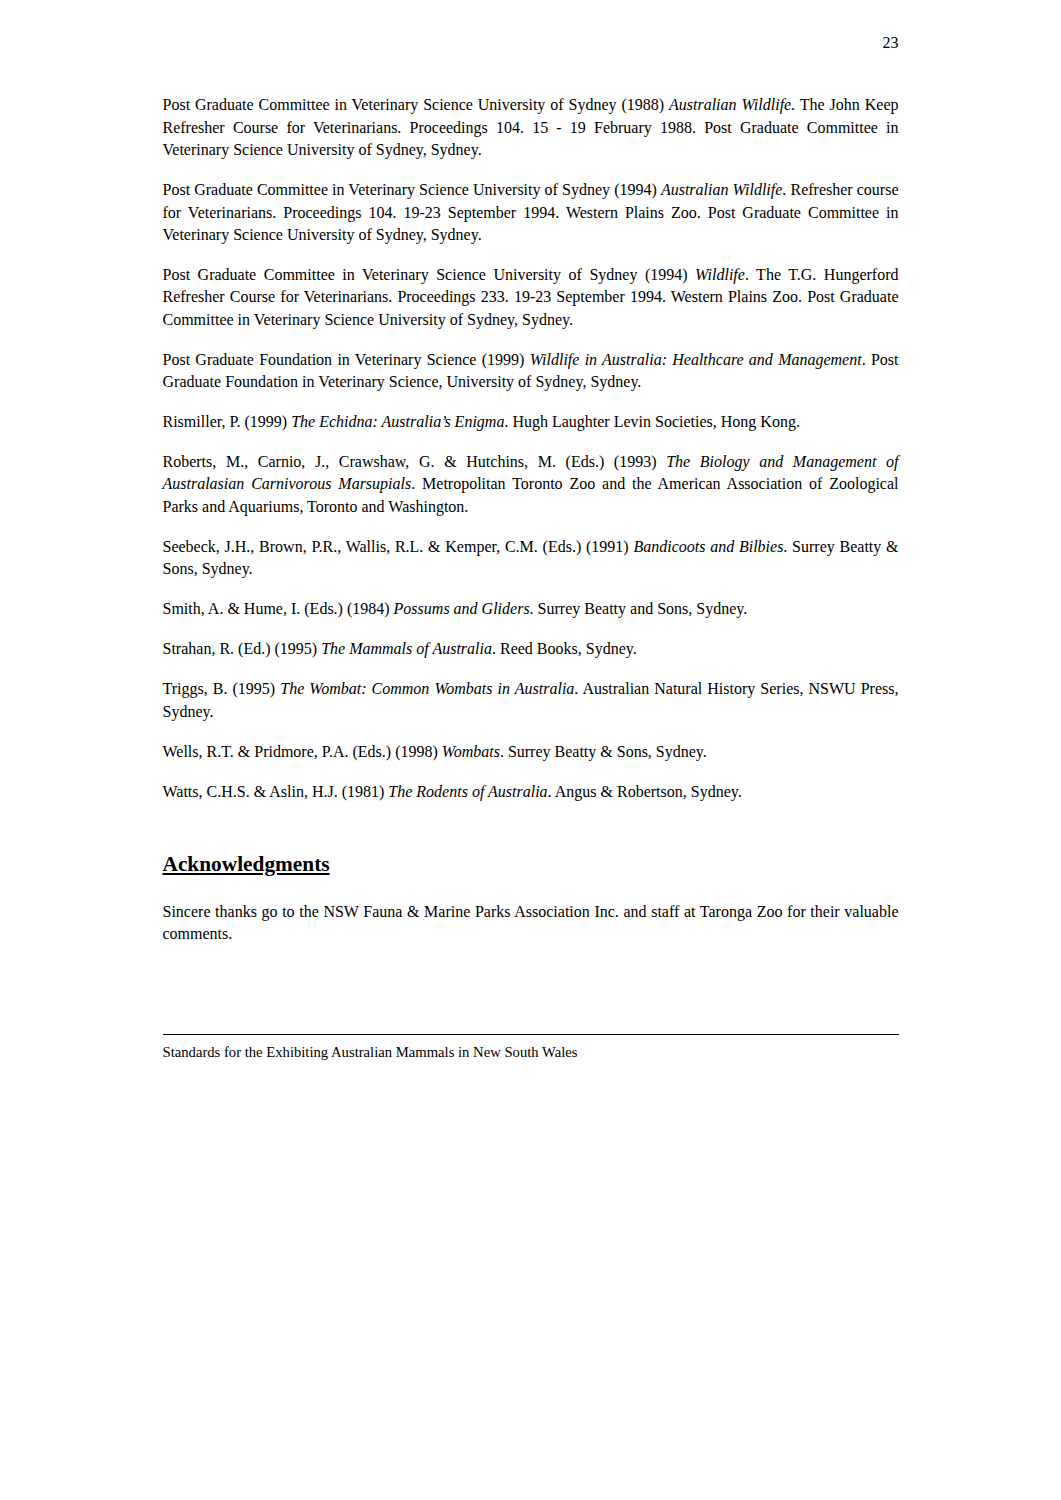23
Post Graduate Committee in Veterinary Science University of Sydney (1988) Australian Wildlife. The John Keep Refresher Course for Veterinarians. Proceedings 104. 15 - 19 February 1988. Post Graduate Committee in Veterinary Science University of Sydney, Sydney.
Post Graduate Committee in Veterinary Science University of Sydney (1994) Australian Wildlife. Refresher course for Veterinarians. Proceedings 104. 19-23 September 1994. Western Plains Zoo. Post Graduate Committee in Veterinary Science University of Sydney, Sydney.
Post Graduate Committee in Veterinary Science University of Sydney (1994) Wildlife. The T.G. Hungerford Refresher Course for Veterinarians. Proceedings 233. 19-23 September 1994. Western Plains Zoo. Post Graduate Committee in Veterinary Science University of Sydney, Sydney.
Post Graduate Foundation in Veterinary Science (1999) Wildlife in Australia: Healthcare and Management. Post Graduate Foundation in Veterinary Science, University of Sydney, Sydney.
Rismiller, P. (1999) The Echidna: Australia’s Enigma. Hugh Laughter Levin Societies, Hong Kong.
Roberts, M., Carnio, J., Crawshaw, G. & Hutchins, M. (Eds.) (1993) The Biology and Management of Australasian Carnivorous Marsupials. Metropolitan Toronto Zoo and the American Association of Zoological Parks and Aquariums, Toronto and Washington.
Seebeck, J.H., Brown, P.R., Wallis, R.L. & Kemper, C.M. (Eds.) (1991) Bandicoots and Bilbies. Surrey Beatty & Sons, Sydney.
Smith, A. & Hume, I. (Eds.) (1984) Possums and Gliders. Surrey Beatty and Sons, Sydney.
Strahan, R. (Ed.) (1995) The Mammals of Australia. Reed Books, Sydney.
Triggs, B. (1995) The Wombat: Common Wombats in Australia. Australian Natural History Series, NSWU Press, Sydney.
Wells, R.T. & Pridmore, P.A. (Eds.) (1998) Wombats. Surrey Beatty & Sons, Sydney.
Watts, C.H.S. & Aslin, H.J. (1981) The Rodents of Australia. Angus & Robertson, Sydney.
Acknowledgments
Sincere thanks go to the NSW Fauna & Marine Parks Association Inc. and staff at Taronga Zoo for their valuable comments.
Standards for the Exhibiting Australian Mammals in New South Wales